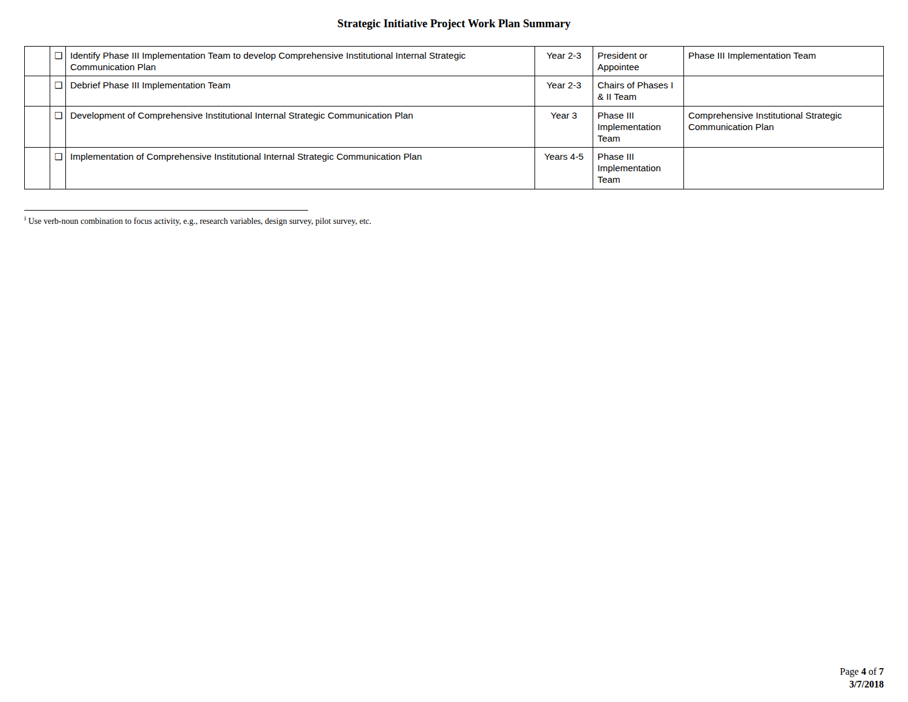Strategic Initiative Project Work Plan Summary
| | ❑ | Identify Phase III Implementation Team to develop Comprehensive Institutional Internal Strategic Communication Plan | Year 2-3 | President or Appointee | Phase III Implementation Team |
| | ❑ | Debrief Phase III Implementation Team | Year 2-3 | Chairs of Phases I & II Team | |
| | ❑ | Development of Comprehensive Institutional Internal Strategic Communication Plan | Year 3 | Phase III Implementation Team | Comprehensive Institutional Strategic Communication Plan |
| | ❑ | Implementation of Comprehensive Institutional Internal Strategic Communication Plan | Years 4-5 | Phase III Implementation Team | |
i Use verb-noun combination to focus activity, e.g., research variables, design survey, pilot survey, etc.
Page 4 of 7
3/7/2018